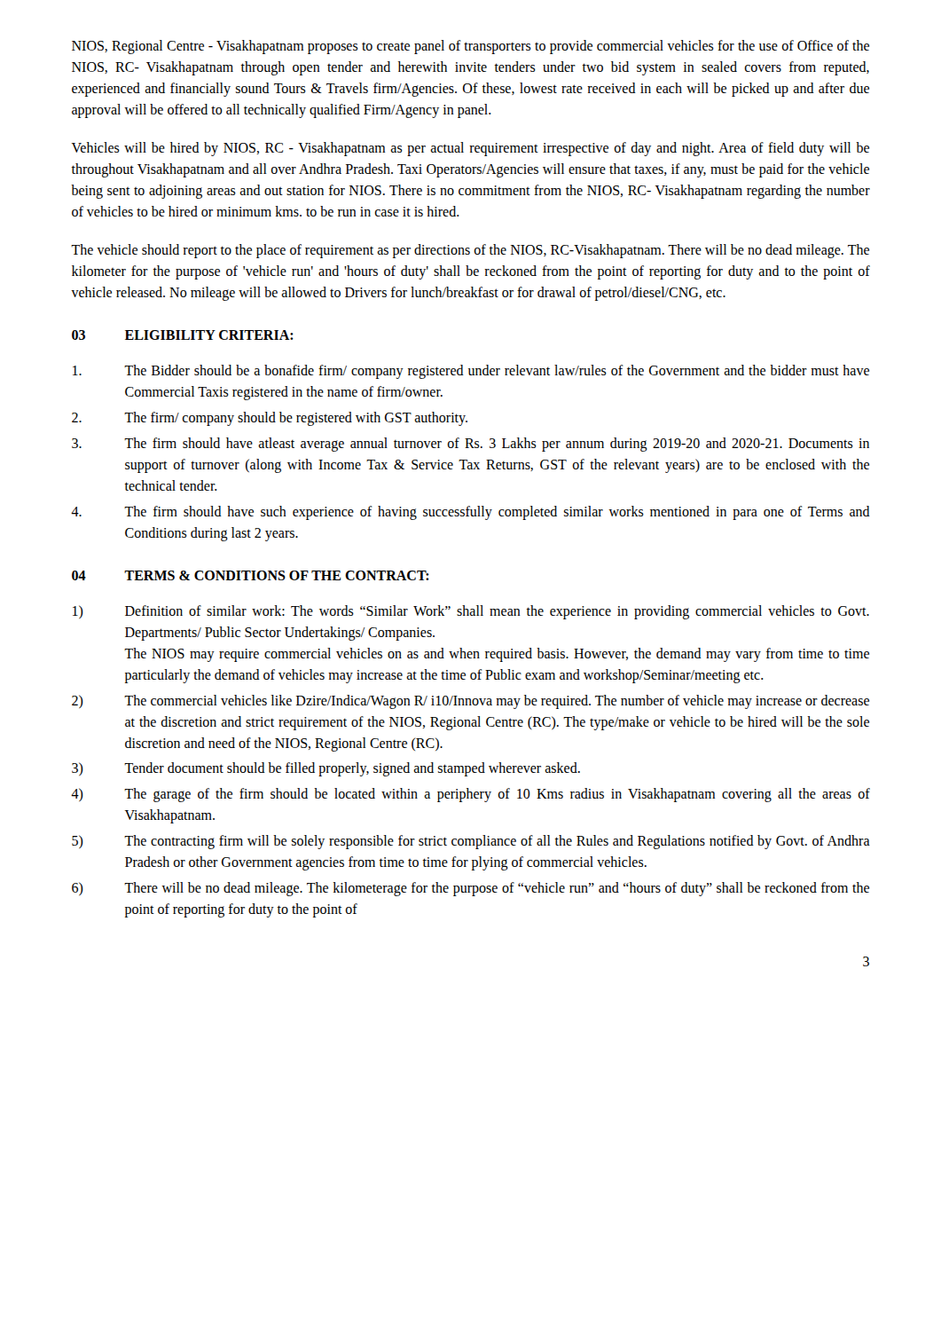NIOS, Regional Centre - Visakhapatnam proposes to create panel of transporters to provide commercial vehicles for the use of Office of the NIOS, RC- Visakhapatnam through open tender and herewith invite tenders under two bid system in sealed covers from reputed, experienced and financially sound Tours & Travels firm/Agencies. Of these, lowest rate received in each will be picked up and after due approval will be offered to all technically qualified Firm/Agency in panel.
Vehicles will be hired by NIOS, RC - Visakhapatnam as per actual requirement irrespective of day and night. Area of field duty will be throughout Visakhapatnam and all over Andhra Pradesh. Taxi Operators/Agencies will ensure that taxes, if any, must be paid for the vehicle being sent to adjoining areas and out station for NIOS. There is no commitment from the NIOS, RC- Visakhapatnam regarding the number of vehicles to be hired or minimum kms. to be run in case it is hired.
The vehicle should report to the place of requirement as per directions of the NIOS, RC-Visakhapatnam. There will be no dead mileage. The kilometer for the purpose of 'vehicle run' and 'hours of duty' shall be reckoned from the point of reporting for duty and to the point of vehicle released. No mileage will be allowed to Drivers for lunch/breakfast or for drawal of petrol/diesel/CNG, etc.
03 ELIGIBILITY CRITERIA:
The Bidder should be a bonafide firm/ company registered under relevant law/rules of the Government and the bidder must have Commercial Taxis registered in the name of firm/owner.
The firm/ company should be registered with GST authority.
The firm should have atleast average annual turnover of Rs. 3 Lakhs per annum during 2019-20 and 2020-21. Documents in support of turnover (along with Income Tax & Service Tax Returns, GST of the relevant years) are to be enclosed with the technical tender.
The firm should have such experience of having successfully completed similar works mentioned in para one of Terms and Conditions during last 2 years.
04 TERMS & CONDITIONS OF THE CONTRACT:
Definition of similar work: The words “Similar Work” shall mean the experience in providing commercial vehicles to Govt. Departments/ Public Sector Undertakings/ Companies.
The NIOS may require commercial vehicles on as and when required basis. However, the demand may vary from time to time particularly the demand of vehicles may increase at the time of Public exam and workshop/Seminar/meeting etc.
The commercial vehicles like Dzire/Indica/Wagon R/ i10/Innova may be required. The number of vehicle may increase or decrease at the discretion and strict requirement of the NIOS, Regional Centre (RC). The type/make or vehicle to be hired will be the sole discretion and need of the NIOS, Regional Centre (RC).
Tender document should be filled properly, signed and stamped wherever asked.
The garage of the firm should be located within a periphery of 10 Kms radius in Visakhapatnam covering all the areas of Visakhapatnam.
The contracting firm will be solely responsible for strict compliance of all the Rules and Regulations notified by Govt. of Andhra Pradesh or other Government agencies from time to time for plying of commercial vehicles.
There will be no dead mileage. The kilometerage for the purpose of “vehicle run” and “hours of duty” shall be reckoned from the point of reporting for duty to the point of
3